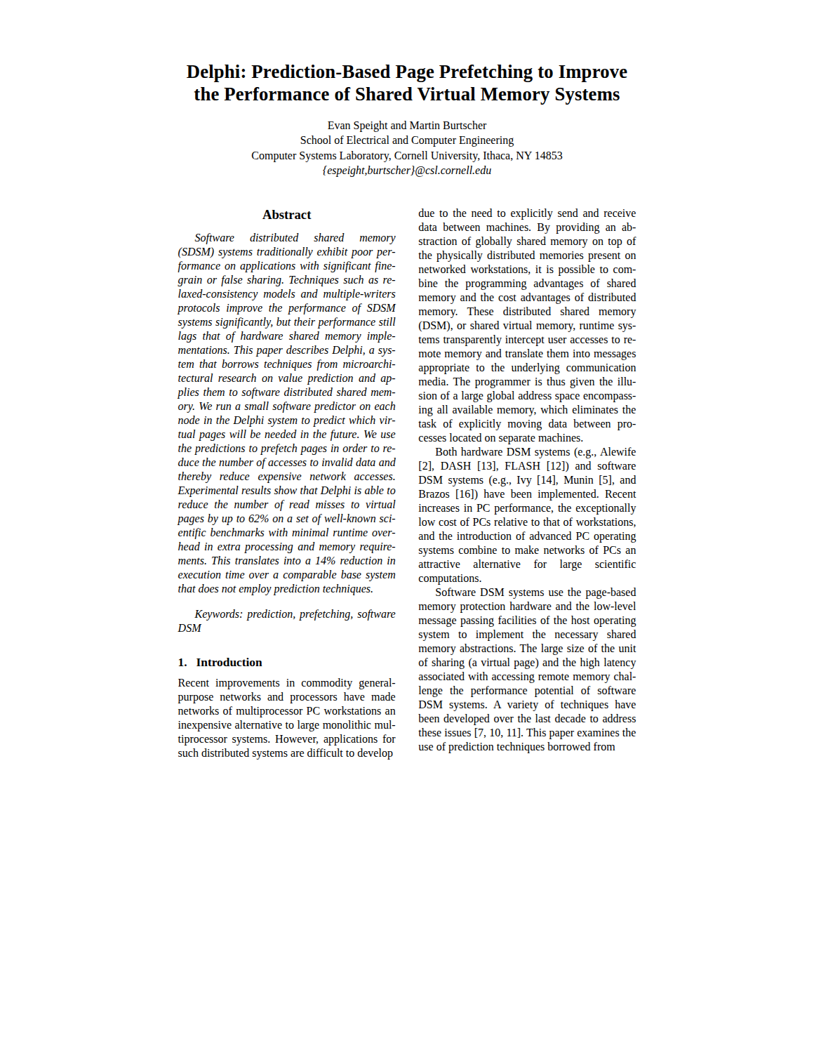Delphi: Prediction-Based Page Prefetching to Improve
the Performance of Shared Virtual Memory Systems
Evan Speight and Martin Burtscher
School of Electrical and Computer Engineering
Computer Systems Laboratory, Cornell University, Ithaca, NY 14853
{espeight,burtscher}@csl.cornell.edu
Abstract
Software distributed shared memory (SDSM) systems traditionally exhibit poor performance on applications with significant fine-grain or false sharing. Techniques such as relaxed-consistency models and multiple-writers protocols improve the performance of SDSM systems significantly, but their performance still lags that of hardware shared memory implementations. This paper describes Delphi, a system that borrows techniques from microarchitectural research on value prediction and applies them to software distributed shared memory. We run a small software predictor on each node in the Delphi system to predict which virtual pages will be needed in the future. We use the predictions to prefetch pages in order to reduce the number of accesses to invalid data and thereby reduce expensive network accesses. Experimental results show that Delphi is able to reduce the number of read misses to virtual pages by up to 62% on a set of well-known scientific benchmarks with minimal runtime overhead in extra processing and memory requirements. This translates into a 14% reduction in execution time over a comparable base system that does not employ prediction techniques.
Keywords: prediction, prefetching, software DSM
1. Introduction
Recent improvements in commodity general-purpose networks and processors have made networks of multiprocessor PC workstations an inexpensive alternative to large monolithic multiprocessor systems. However, applications for such distributed systems are difficult to develop
due to the need to explicitly send and receive data between machines. By providing an abstraction of globally shared memory on top of the physically distributed memories present on networked workstations, it is possible to combine the programming advantages of shared memory and the cost advantages of distributed memory. These distributed shared memory (DSM), or shared virtual memory, runtime systems transparently intercept user accesses to remote memory and translate them into messages appropriate to the underlying communication media. The programmer is thus given the illusion of a large global address space encompassing all available memory, which eliminates the task of explicitly moving data between processes located on separate machines.
Both hardware DSM systems (e.g., Alewife [2], DASH [13], FLASH [12]) and software DSM systems (e.g., Ivy [14], Munin [5], and Brazos [16]) have been implemented. Recent increases in PC performance, the exceptionally low cost of PCs relative to that of workstations, and the introduction of advanced PC operating systems combine to make networks of PCs an attractive alternative for large scientific computations.
Software DSM systems use the page-based memory protection hardware and the low-level message passing facilities of the host operating system to implement the necessary shared memory abstractions. The large size of the unit of sharing (a virtual page) and the high latency associated with accessing remote memory challenge the performance potential of software DSM systems. A variety of techniques have been developed over the last decade to address these issues [7, 10, 11]. This paper examines the use of prediction techniques borrowed from